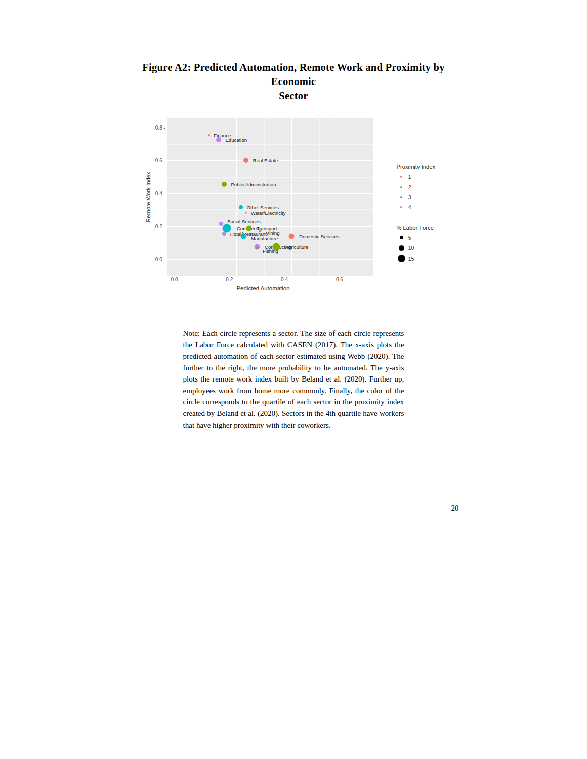Figure A2: Predicted Automation, Remote Work and Proximity by Economic
Sector
- -
Remote Work Index
0.8 - 0.6 - 0.4 - 0.2 - 0.0 -
Finance
Education
Real Estate
Public Administration
Other Services
Water/Electricity
Social Services
Commerce
Transport
Mining
Hotel/Restaurant
Manufacture
Domestic Services
Construction
Fishing
Agriculture
0.0 0.2 0.4 0.6
Pedicted Automation
Proximity Index
1
2
3
4
% Labor Force
5
10
15
Note: Each circle represents a sector. The size of each circle represents the Labor Force calculated with CASEN (2017). The x-axis plots the predicted automation of each sector estimated using Webb (2020). The further to the right, the more probability to be automated. The y-axis plots the remote work index built by Beland et al. (2020). Further up, employees work from home more commonly. Finally, the color of the circle corresponds to the quartile of each sector in the proximity index created by Beland et al. (2020). Sectors in the 4th quartile have workers that have higher proximity with their coworkers.
20